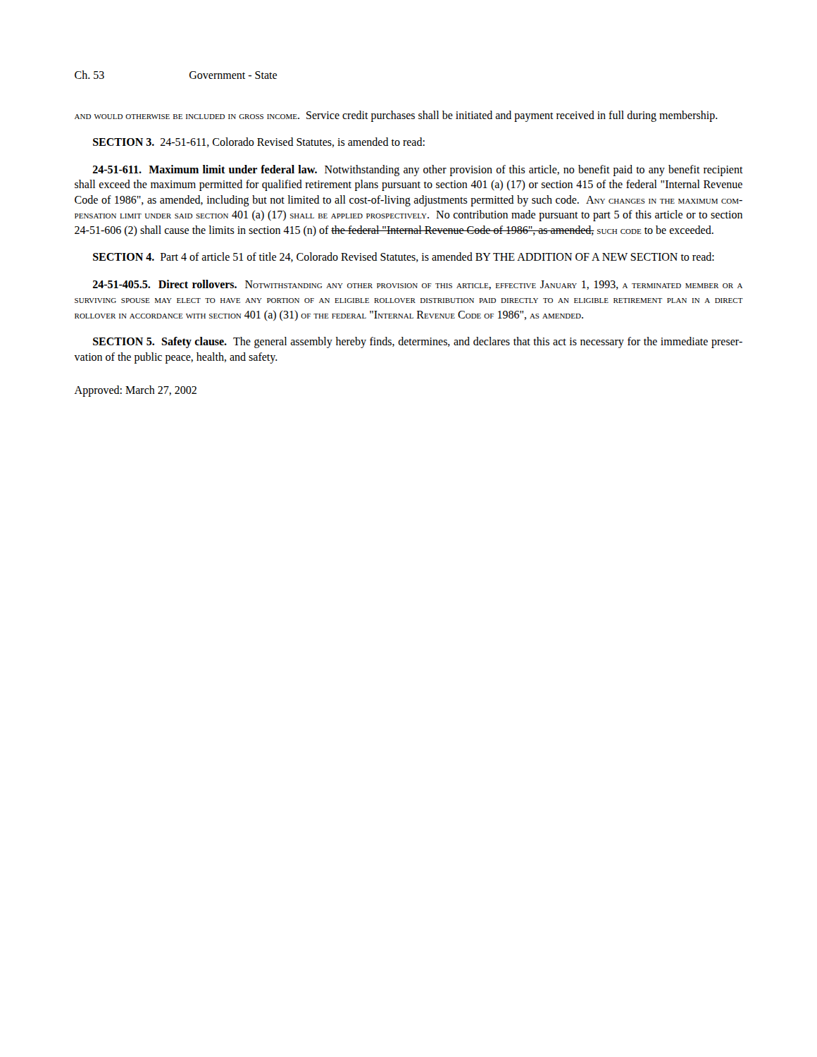Ch. 53
Government - State
and would otherwise be included in gross income. Service credit purchases shall be initiated and payment received in full during membership.
SECTION 3. 24-51-611, Colorado Revised Statutes, is amended to read:
24-51-611. Maximum limit under federal law. Notwithstanding any other provision of this article, no benefit paid to any benefit recipient shall exceed the maximum permitted for qualified retirement plans pursuant to section 401 (a) (17) or section 415 of the federal "Internal Revenue Code of 1986", as amended, including but not limited to all cost-of-living adjustments permitted by such code. Any changes in the maximum compensation limit under said section 401 (a) (17) shall be applied prospectively. No contribution made pursuant to part 5 of this article or to section 24-51-606 (2) shall cause the limits in section 415 (n) of the federal "Internal Revenue Code of 1986", as amended, such code to be exceeded.
SECTION 4. Part 4 of article 51 of title 24, Colorado Revised Statutes, is amended BY THE ADDITION OF A NEW SECTION to read:
24-51-405.5. Direct rollovers. Notwithstanding any other provision of this article, effective January 1, 1993, a terminated member or a surviving spouse may elect to have any portion of an eligible rollover distribution paid directly to an eligible retirement plan in a direct rollover in accordance with section 401 (a) (31) of the federal "Internal Revenue Code of 1986", as amended.
SECTION 5. Safety clause. The general assembly hereby finds, determines, and declares that this act is necessary for the immediate preservation of the public peace, health, and safety.
Approved: March 27, 2002